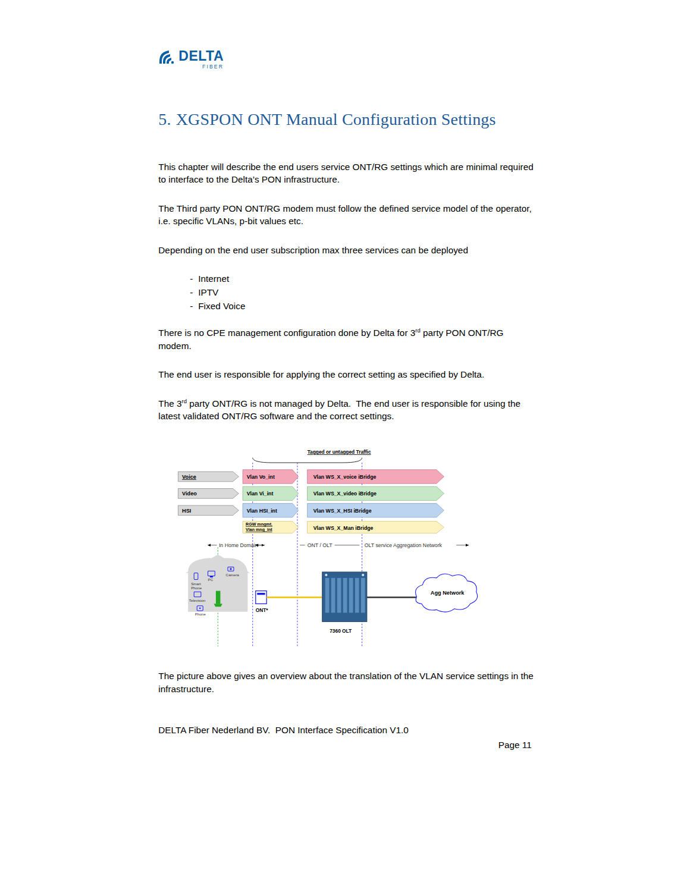DELTA FIBER
5. XGSPON ONT Manual Configuration Settings
This chapter will describe the end users service ONT/RG settings which are minimal required to interface to the Delta’s PON infrastructure.
The Third party PON ONT/RG modem must follow the defined service model of the operator, i.e. specific VLANs, p-bit values etc.
Depending on the end user subscription max three services can be deployed
Internet
IPTV
Fixed Voice
There is no CPE management configuration done by Delta for 3rd party PON ONT/RG modem.
The end user is responsible for applying the correct setting as specified by Delta.
The 3rd party ONT/RG is not managed by Delta. The end user is responsible for using the latest validated ONT/RG software and the correct settings.
Tagged or untagged Traffic Voice Vlan Vo_int Vlan WS_X_voice iBridge Video Vlan Vi_int Vlan WS_X_video iBridge HSI Vlan HSI_int Vlan WS_X_HSI iBridge RGW mngmt. Vlan mng_int Vlan WS_X_Man iBridge In Home Domain ONT / OLT OLT service Aggregation Network Smart Phone PC Camera Television Phone ONT* 7360 OLT Agg Network
The picture above gives an overview about the translation of the VLAN service settings in the infrastructure.
DELTA Fiber Nederland BV. PON Interface Specification V1.0
Page 11